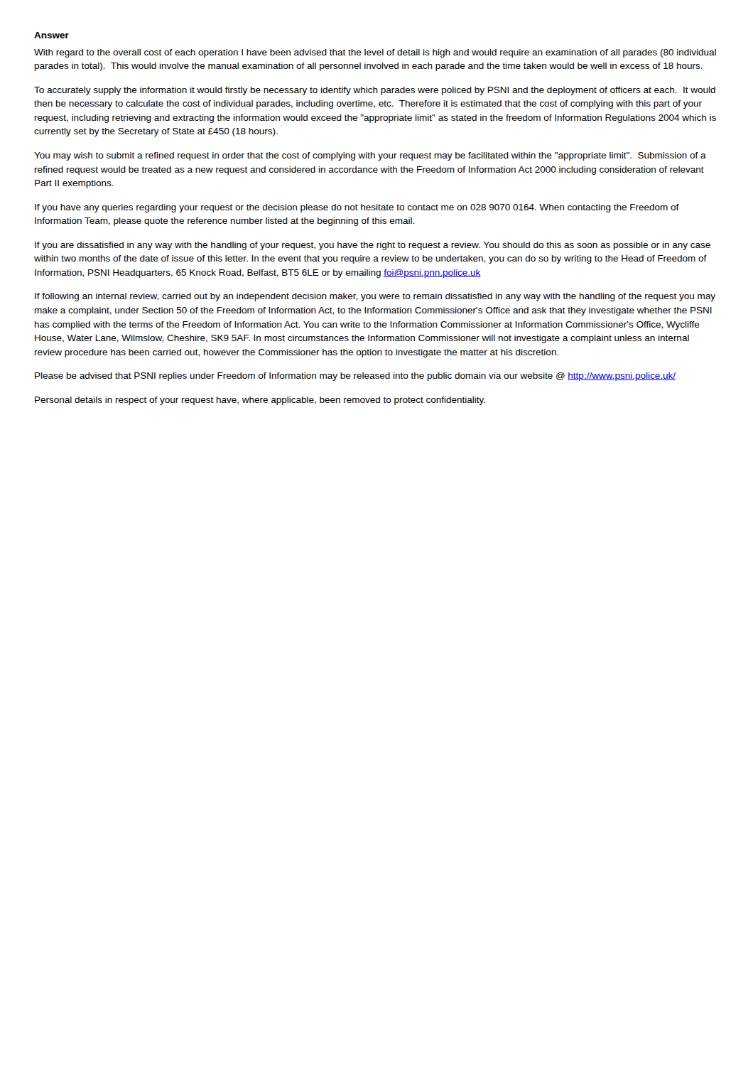Answer
With regard to the overall cost of each operation I have been advised that the level of detail is high and would require an examination of all parades (80 individual parades in total). This would involve the manual examination of all personnel involved in each parade and the time taken would be well in excess of 18 hours.
To accurately supply the information it would firstly be necessary to identify which parades were policed by PSNI and the deployment of officers at each. It would then be necessary to calculate the cost of individual parades, including overtime, etc. Therefore it is estimated that the cost of complying with this part of your request, including retrieving and extracting the information would exceed the "appropriate limit" as stated in the freedom of Information Regulations 2004 which is currently set by the Secretary of State at £450 (18 hours).
You may wish to submit a refined request in order that the cost of complying with your request may be facilitated within the "appropriate limit". Submission of a refined request would be treated as a new request and considered in accordance with the Freedom of Information Act 2000 including consideration of relevant Part II exemptions.
If you have any queries regarding your request or the decision please do not hesitate to contact me on 028 9070 0164. When contacting the Freedom of Information Team, please quote the reference number listed at the beginning of this email.
If you are dissatisfied in any way with the handling of your request, you have the right to request a review. You should do this as soon as possible or in any case within two months of the date of issue of this letter. In the event that you require a review to be undertaken, you can do so by writing to the Head of Freedom of Information, PSNI Headquarters, 65 Knock Road, Belfast, BT5 6LE or by emailing foi@psni.pnn.police.uk
If following an internal review, carried out by an independent decision maker, you were to remain dissatisfied in any way with the handling of the request you may make a complaint, under Section 50 of the Freedom of Information Act, to the Information Commissioner's Office and ask that they investigate whether the PSNI has complied with the terms of the Freedom of Information Act. You can write to the Information Commissioner at Information Commissioner's Office, Wycliffe House, Water Lane, Wilmslow, Cheshire, SK9 5AF. In most circumstances the Information Commissioner will not investigate a complaint unless an internal review procedure has been carried out, however the Commissioner has the option to investigate the matter at his discretion.
Please be advised that PSNI replies under Freedom of Information may be released into the public domain via our website @ http://www.psni.police.uk/
Personal details in respect of your request have, where applicable, been removed to protect confidentiality.